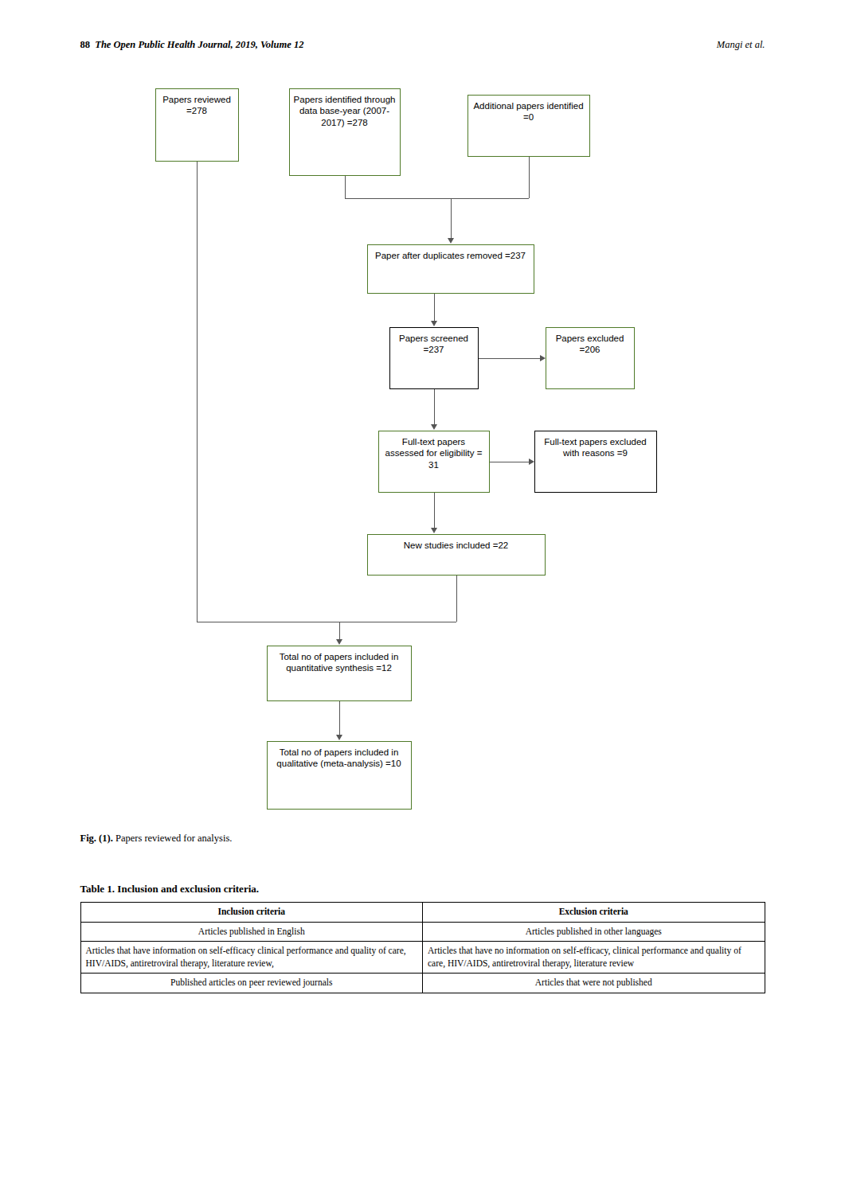88 The Open Public Health Journal, 2019, Volume 12
Mangi et al.
Papers reviewed
=278
Papers identified through data base-year (2007-2017) =278
Additional papers identified =0
Paper after duplicates removed =237
Papers screened =237
Papers excluded =206
Full-text papers assessed for eligibility = 31
Full-text papers excluded with reasons =9
New studies included =22
Total no of papers included in quantitative synthesis =12
Total no of papers included in qualitative (meta-analysis) =10
Fig. (1). Papers reviewed for analysis.
Table 1. Inclusion and exclusion criteria.
| Inclusion criteria | Exclusion criteria |
| --- | --- |
| Articles published in English | Articles published in other languages |
| Articles that have information on self-efficacy clinical performance and quality of care, HIV/AIDS, antiretroviral therapy, literature review, | Articles that have no information on self-efficacy, clinical performance and quality of care, HIV/AIDS, antiretroviral therapy, literature review |
| Published articles on peer reviewed journals | Articles that were not published |